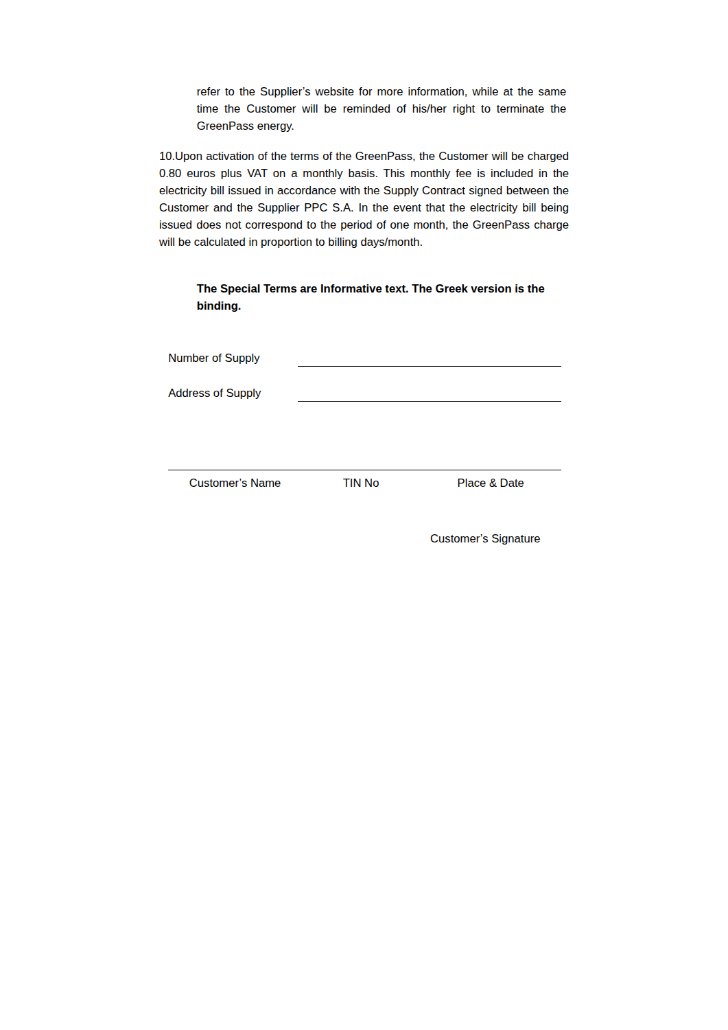refer to the Supplier’s website for more information, while at the same time the Customer will be reminded of his/her right to terminate the GreenPass energy.
10.Upon activation of the terms of the GreenPass, the Customer will be charged 0.80 euros plus VAT on a monthly basis. This monthly fee is included in the electricity bill issued in accordance with the Supply Contract signed between the Customer and the Supplier PPC S.A. In the event that the electricity bill being issued does not correspond to the period of one month, the GreenPass charge will be calculated in proportion to billing days/month.
The Special Terms are Informative text. The Greek version is the binding.
| Number of Supply | |
| Address of Supply | |
| Customer’s Name | TIN No | Place & Date |
Customer’s Signature